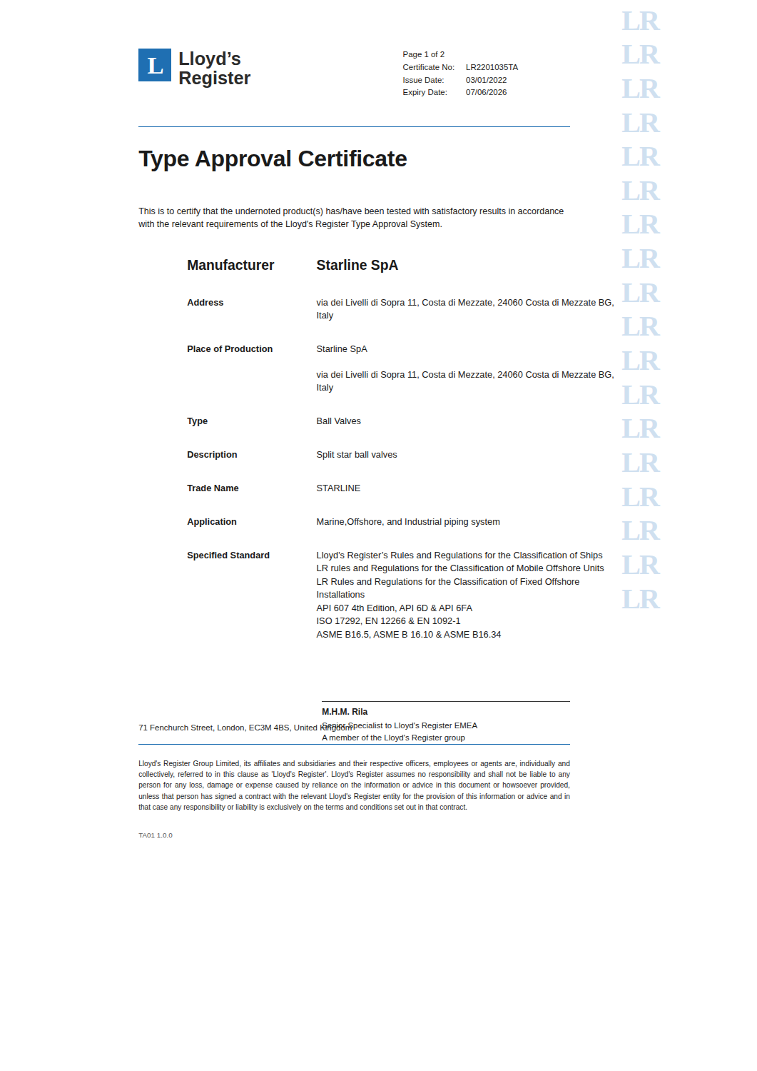LR LR LR LR LR LR LR LR LR LR LR LR LR LR LR LR LR LR
L
Lloyd’sRegister
| Page 1 of 2 | |
| Certificate No: | LR2201035TA |
| Issue Date: | 03/01/2022 |
| Expiry Date: | 07/06/2026 |
Type Approval Certificate
This is to certify that the undernoted product(s) has/have been tested with satisfactory results in accordance with the relevant requirements of the Lloyd's Register Type Approval System.
Manufacturer
Starline SpA
Address
via dei Livelli di Sopra 11, Costa di Mezzate, 24060 Costa di Mezzate BG, Italy
Place of Production
Starline SpA
via dei Livelli di Sopra 11, Costa di Mezzate, 24060 Costa di Mezzate BG, Italy
Type
Ball Valves
Description
Split star ball valves
Trade Name
STARLINE
Application
Marine,Offshore, and Industrial piping system
Specified Standard
Lloyd's Register’s Rules and Regulations for the Classification of Ships
LR rules and Regulations for the Classification of Mobile Offshore Units
LR Rules and Regulations for the Classification of Fixed Offshore Installations
API 607 4th Edition, API 6D & API 6FA
ISO 17292, EN 12266 & EN 1092-1
ASME B16.5, ASME B 16.10 & ASME B16.34
M.H.M. Rila
Senior Specialist to Lloyd's Register EMEA
A member of the Lloyd's Register group
71 Fenchurch Street, London, EC3M 4BS, United Kingdom
Lloyd's Register Group Limited, its affiliates and subsidiaries and their respective officers, employees or agents are, individually and collectively, referred to in this clause as 'Lloyd's Register'. Lloyd's Register assumes no responsibility and shall not be liable to any person for any loss, damage or expense caused by reliance on the information or advice in this document or howsoever provided, unless that person has signed a contract with the relevant Lloyd's Register entity for the provision of this information or advice and in that case any responsibility or liability is exclusively on the terms and conditions set out in that contract.
TA01 1.0.0